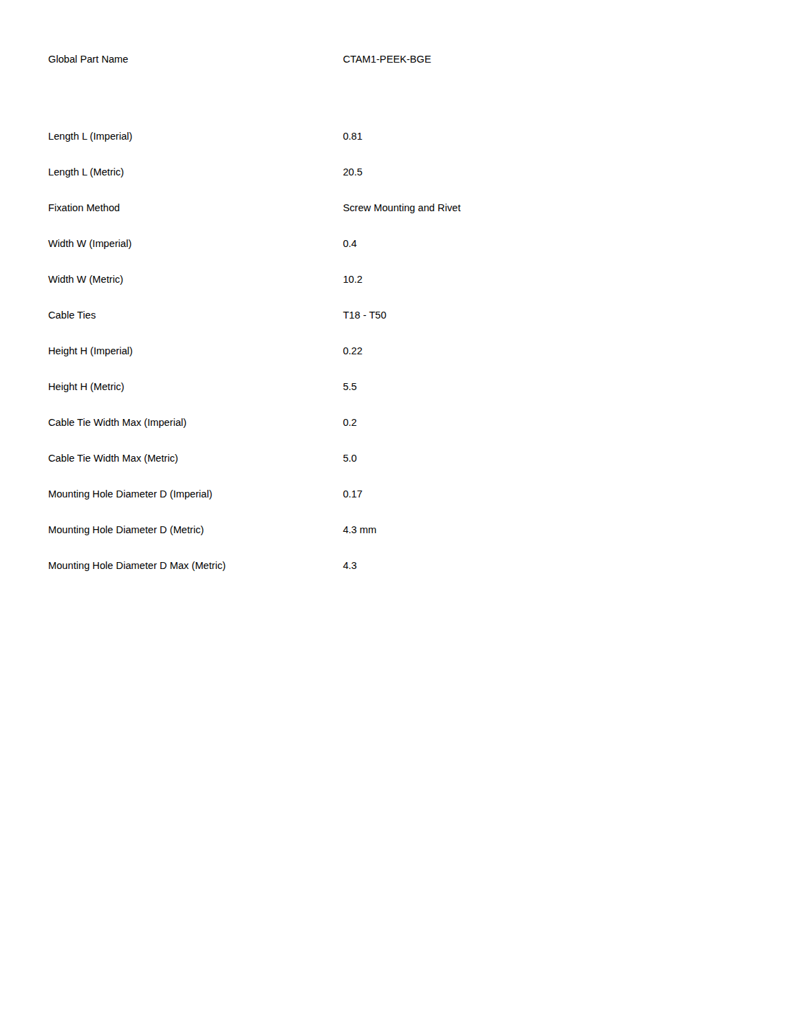| Global Part Name | CTAM1-PEEK-BGE |
| Length L (Imperial) | 0.81 |
| Length L (Metric) | 20.5 |
| Fixation Method | Screw Mounting and Rivet |
| Width W (Imperial) | 0.4 |
| Width W (Metric) | 10.2 |
| Cable Ties | T18 - T50 |
| Height H (Imperial) | 0.22 |
| Height H (Metric) | 5.5 |
| Cable Tie Width Max (Imperial) | 0.2 |
| Cable Tie Width Max (Metric) | 5.0 |
| Mounting Hole Diameter D (Imperial) | 0.17 |
| Mounting Hole Diameter D (Metric) | 4.3 mm |
| Mounting Hole Diameter D Max (Metric) | 4.3 |